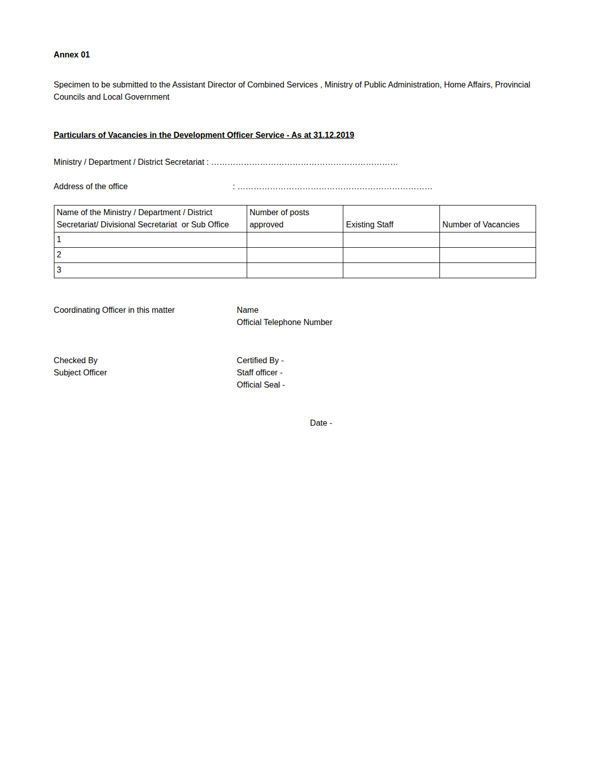Annex 01
Specimen to be submitted to the Assistant Director of Combined Services , Ministry of Public Administration, Home Affairs, Provincial Councils and Local Government
Particulars of Vacancies in the Development Officer Service - As at 31.12.2019
Ministry / Department / District Secretariat : ……………………………………………………………
Address of the office: ………………………………………………………………
| Name of the Ministry / Department / District Secretariat/ Divisional Secretariat or Sub Office | Number of posts approved | Existing Staff | Number of Vacancies |
| --- | --- | --- | --- |
| 1 | | | |
| 2 | | | |
| 3 | | | |
Coordinating Officer in this matter
Name
Official Telephone Number
Checked By
Certified By -
Subject Officer
Staff officer -
Official Seal -
Date -